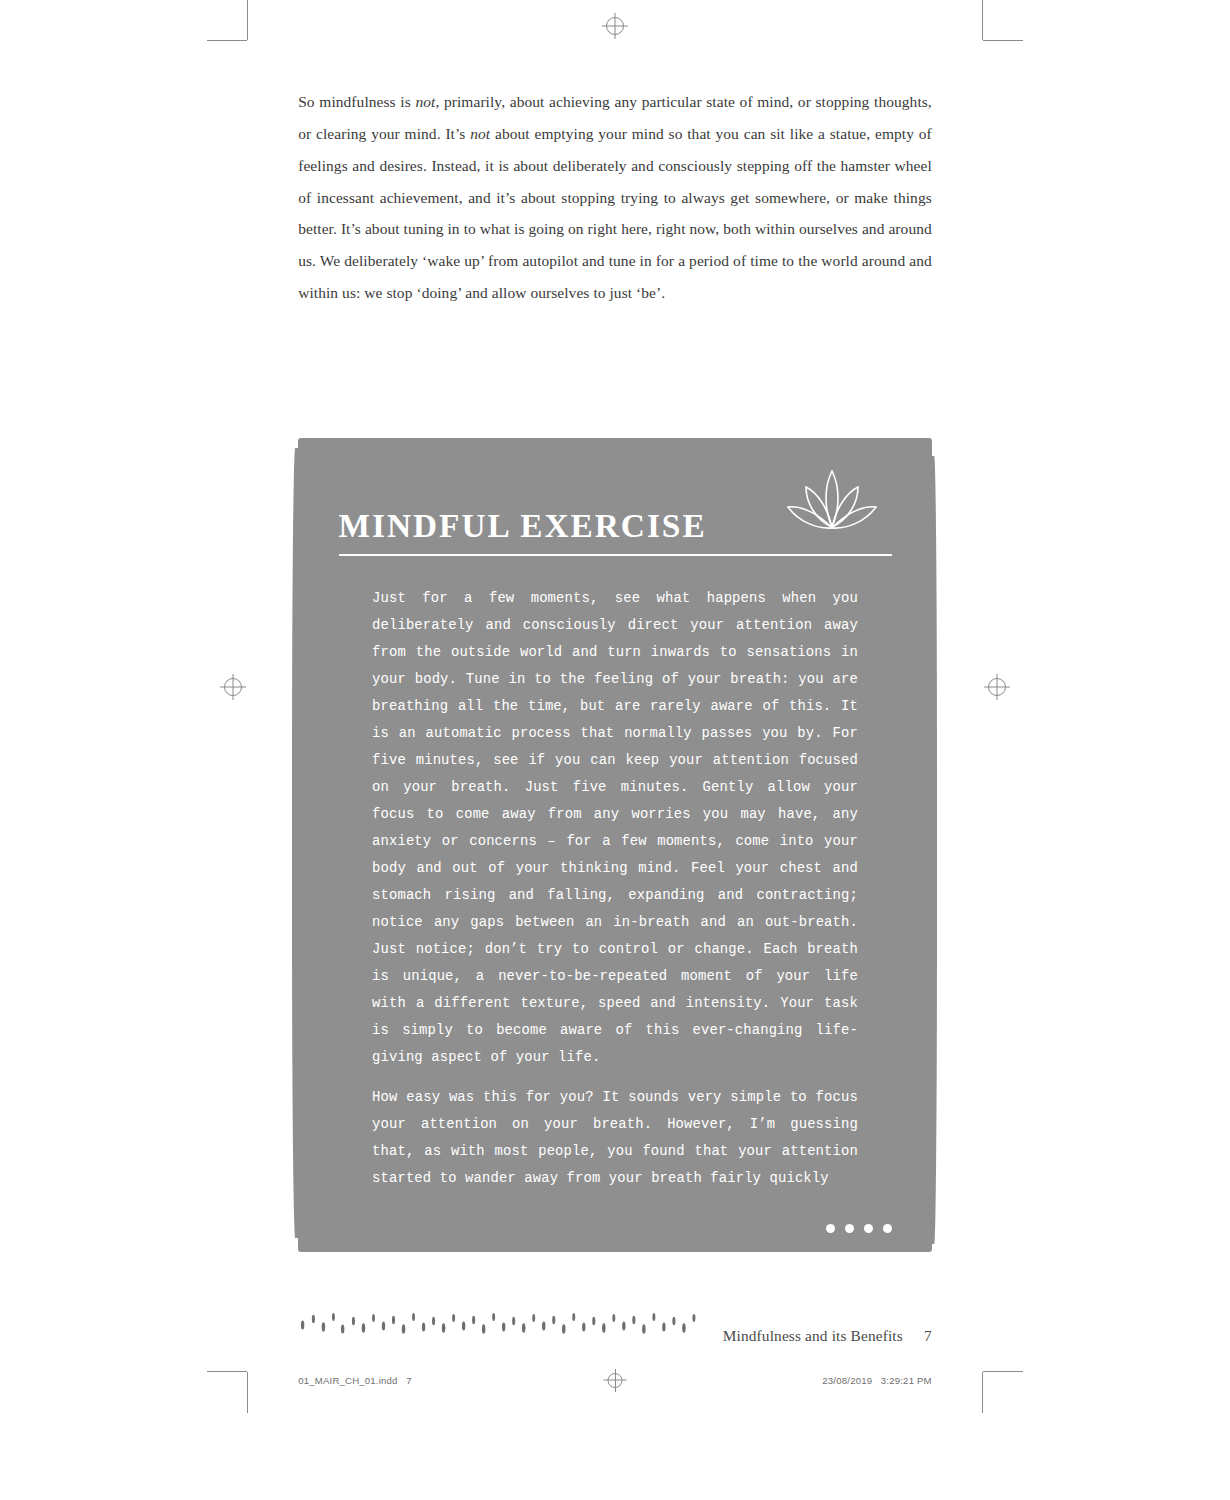So mindfulness is not, primarily, about achieving any particular state of mind, or stopping thoughts, or clearing your mind. It’s not about emptying your mind so that you can sit like a statue, empty of feelings and desires. Instead, it is about deliberately and consciously stepping off the hamster wheel of incessant achievement, and it’s about stopping trying to always get somewhere, or make things better. It’s about tuning in to what is going on right here, right now, both within ourselves and around us. We deliberately ‘wake up’ from autopilot and tune in for a period of time to the world around and within us: we stop ‘doing’ and allow ourselves to just ‘be’.
Mindful Exercise
Just for a few moments, see what happens when you deliberately and consciously direct your attention away from the outside world and turn inwards to sensations in your body. Tune in to the feeling of your breath: you are breathing all the time, but are rarely aware of this. It is an automatic process that normally passes you by. For five minutes, see if you can keep your attention focused on your breath. Just five minutes. Gently allow your focus to come away from any worries you may have, any anxiety or concerns – for a few moments, come into your body and out of your thinking mind. Feel your chest and stomach rising and falling, expanding and contracting; notice any gaps between an in-breath and an out-breath. Just notice; don’t try to control or change. Each breath is unique, a never-to-be-repeated moment of your life with a different texture, speed and intensity. Your task is simply to become aware of this ever-changing life-giving aspect of your life.
How easy was this for you? It sounds very simple to focus your attention on your breath. However, I’m guessing that, as with most people, you found that your attention started to wander away from your breath fairly quickly
Mindfulness and its Benefits7
01_MAIR_CH_01.indd 7 23/08/2019 3:29:21 PM